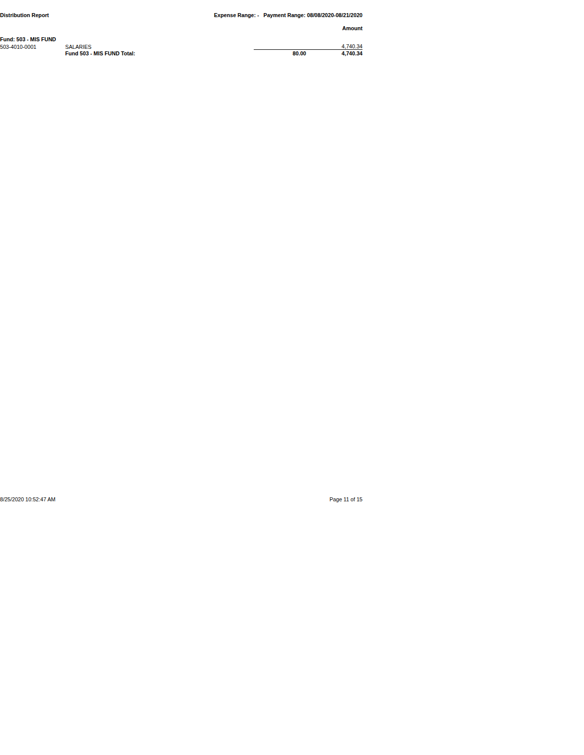Distribution Report
Expense Range: - Payment Range: 08/08/2020-08/21/2020
Amount
Fund: 503 - MIS FUND
| 503-4010-0001 | SALARIES | | 4,740.34 |
| | Fund 503 - MIS FUND Total: | 80.00 | 4,740.34 |
8/25/2020 10:52:47 AM
Page 11 of 15